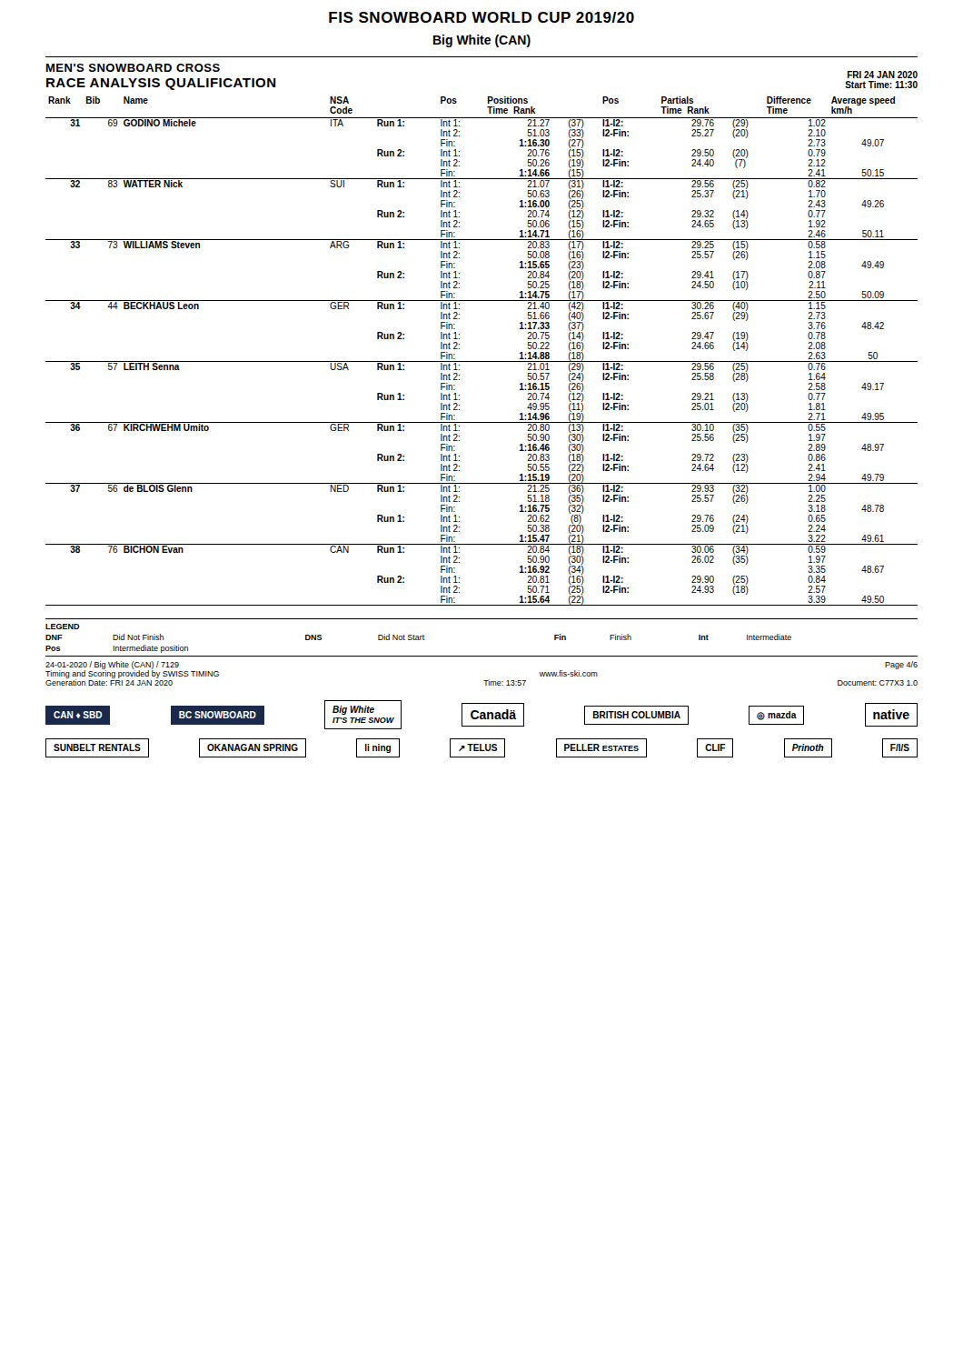FIS SNOWBOARD WORLD CUP 2019/20
Big White (CAN)
MEN'S SNOWBOARD CROSS
RACE ANALYSIS QUALIFICATION
FRI 24 JAN 2020
Start Time: 11:30
| Rank | Bib | Name | NSA Code | | Pos | Positions Time Rank | Pos | Partials Time Rank | Difference Time | Average speed km/h |
| --- | --- | --- | --- | --- | --- | --- | --- | --- | --- | --- |
| 31 | 69 | GODINO Michele | ITA | Run 1: Run 2: | Int 1: Int 2: Fin: Int 1: Int 2: Fin: | 21.27 51.03 1:16.30 20.76 50.26 1:14.66 | (37) (33) (27) (15) (19) (15) | I1-I2: I2-Fin: I1-I2: I2-Fin: | 29.76 25.27 29.50 24.40 | (29) (20) (20) (7) | 1.02 2.10 2.73 0.79 2.12 2.41 | 49.07 50.15 |
| 32 | 83 | WATTER Nick | SUI | Run 1: Run 2: | Int 1: Int 2: Fin: Int 1: Int 2: Fin: | 21.07 50.63 1:16.00 20.74 50.06 1:14.71 | (31) (26) (25) (12) (15) (16) | I1-I2: I2-Fin: I1-I2: I2-Fin: | 29.56 25.37 29.32 24.65 | (25) (21) (14) (13) | 0.82 1.70 2.43 0.77 1.92 2.46 | 49.26 50.11 |
| 33 | 73 | WILLIAMS Steven | ARG | Run 1: Run 2: | Int 1: Int 2: Fin: Int 1: Int 2: Fin: | 20.83 50.08 1:15.65 20.84 50.25 1:14.75 | (17) (16) (23) (20) (18) (17) | I1-I2: I2-Fin: I1-I2: I2-Fin: | 29.25 25.57 29.41 24.50 | (15) (26) (17) (10) | 0.58 1.15 2.08 0.87 2.11 2.50 | 49.49 50.09 |
| 34 | 44 | BECKHAUS Leon | GER | Run 1: Run 2: | Int 1: Int 2: Fin: Int 1: Int 2: Fin: | 21.40 51.66 1:17.33 20.75 50.22 1:14.88 | (42) (40) (37) (14) (16) (18) | I1-I2: I2-Fin: I1-I2: I2-Fin: | 30.26 25.67 29.47 24.66 | (40) (29) (19) (14) | 1.15 2.73 3.76 0.78 2.08 2.63 | 48.42 50 |
| 35 | 57 | LEITH Senna | USA | Run 1: Run 1: | Int 1: Int 2: Fin: Int 1: Int 2: Fin: | 21.01 50.57 1:16.15 20.74 49.95 1:14.96 | (29) (24) (26) (12) (11) (19) | I1-I2: I2-Fin: I1-I2: I2-Fin: | 29.56 25.58 29.21 25.01 | (25) (28) (13) (20) | 0.76 1.64 2.58 0.77 1.81 2.71 | 49.17 49.95 |
| 36 | 67 | KIRCHWEHM Umito | GER | Run 1: Run 2: | Int 1: Int 2: Fin: Int 1: Int 2: Fin: | 20.80 50.90 1:16.46 20.83 50.55 1:15.19 | (13) (30) (30) (18) (22) (20) | I1-I2: I2-Fin: I1-I2: I2-Fin: | 30.10 25.56 29.72 24.64 | (35) (25) (23) (12) | 0.55 1.97 2.89 0.86 2.41 2.94 | 48.97 49.79 |
| 37 | 56 | de BLOIS Glenn | NED | Run 1: Run 1: | Int 1: Int 2: Fin: Int 1: Int 2: Fin: | 21.25 51.18 1:16.75 20.62 50.38 1:15.47 | (36) (35) (32) (8) (20) (21) | I1-I2: I2-Fin: I1-I2: I2-Fin: | 29.93 25.57 29.76 25.09 | (32) (26) (24) (21) | 1.00 2.25 3.18 0.65 2.24 3.22 | 48.78 49.61 |
| 38 | 76 | BICHON Evan | CAN | Run 1: Run 2: | Int 1: Int 2: Fin: Int 1: Int 2: Fin: | 20.84 50.90 1:16.92 20.81 50.71 1:15.64 | (18) (30) (34) (16) (25) (22) | I1-I2: I2-Fin: I1-I2: I2-Fin: | 30.06 26.02 29.90 24.93 | (34) (35) (25) (18) | 0.59 1.97 3.35 0.84 2.57 3.39 | 48.67 49.50 |
| LEGEND | | | | | | |
| DNF | Did Not Finish | DNS | Did Not Start | Fin | Finish | Int | Intermediate |
| Pos | Intermediate position |
24-01-2020 / Big White (CAN) / 7129
Page 4/6
Timing and Scoring provided by SWISS TIMING
www.fis-ski.com
Generation Date: FRI 24 JAN 2020
Time: 13:57
Document: C77X3 1.0
CAN ♦ SBD
BC SNOWBOARD
Big White
IT'S THE SNOW
Canadä
BRITISH COLUMBIA
◎ mazda
native
SUNBELT RENTALS
OKANAGAN SPRING
li ning
↗ TELUS
PELLER ESTATES
CLIF
Prinoth
F/I/S